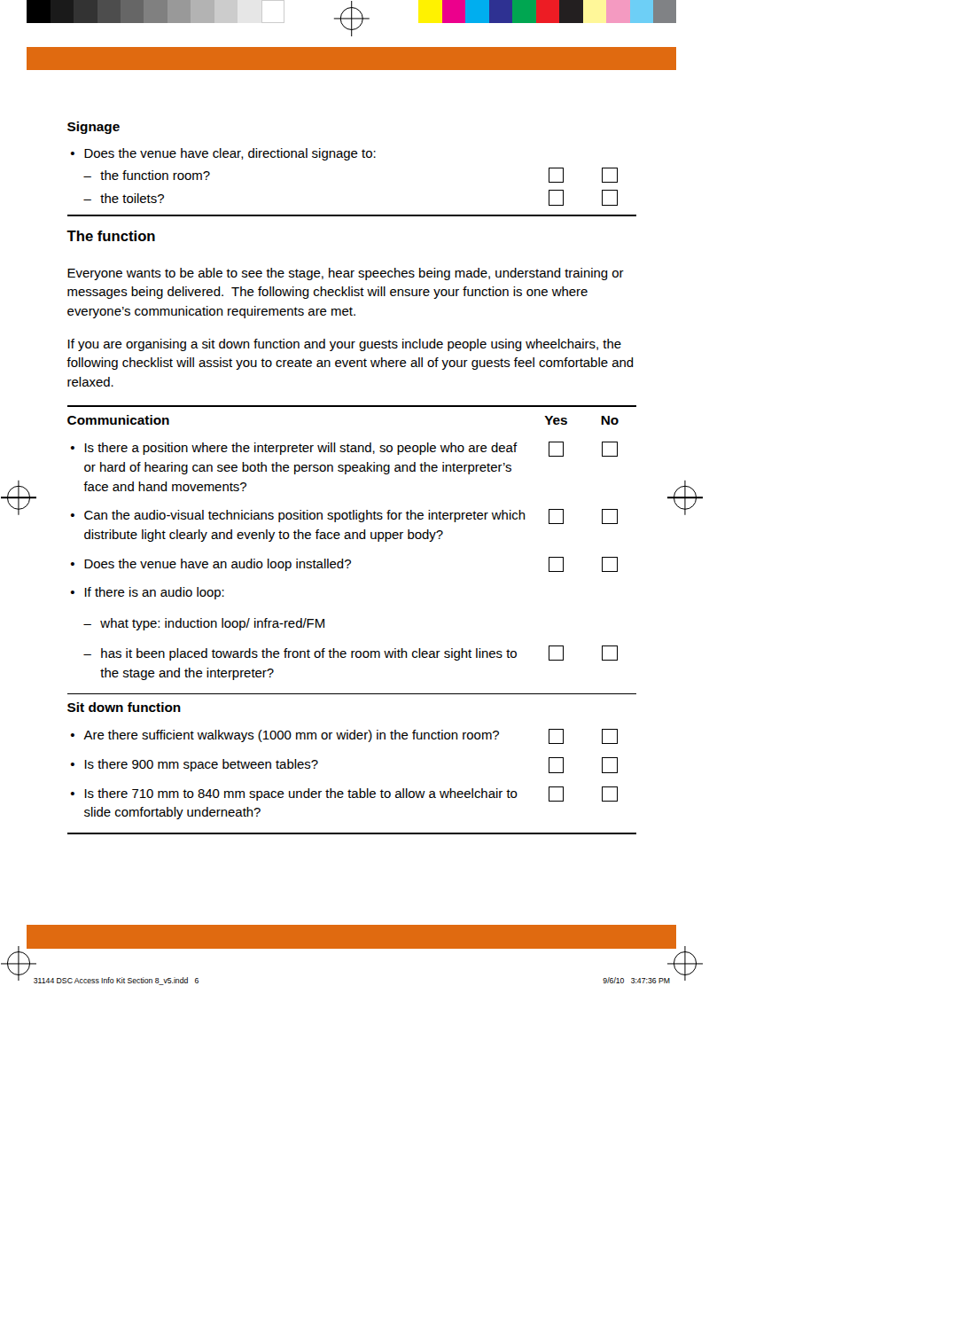Signage
Does the venue have clear, directional signage to:
the function room?
the toilets?
The function
Everyone wants to be able to see the stage, hear speeches being made, understand training or messages being delivered. The following checklist will ensure your function is one where everyone’s communication requirements are met.
If you are organising a sit down function and your guests include people using wheelchairs, the following checklist will assist you to create an event where all of your guests feel comfortable and relaxed.
| Communication | Yes | No |
| --- | --- | --- |
| Is there a position where the interpreter will stand, so people who are deaf or hard of hearing can see both the person speaking and the interpreter’s face and hand movements? | | |
| Can the audio-visual technicians position spotlights for the interpreter which distribute light clearly and evenly to the face and upper body? | | |
| Does the venue have an audio loop installed? | | |
| If there is an audio loop: | | |
| what type: induction loop/ infra-red/FM | | |
| has it been placed towards the front of the room with clear sight lines to the stage and the interpreter? | | |
| Sit down function |
| --- |
| Are there sufficient walkways (1000 mm or wider) in the function room? | | |
| Is there 900 mm space between tables? | | |
| Is there 710 mm to 840 mm space under the table to allow a wheelchair to slide comfortably underneath? | | |
31144 DSC Access Info Kit Section 8_v5.indd 6 9/6/10 3:47:36 PM